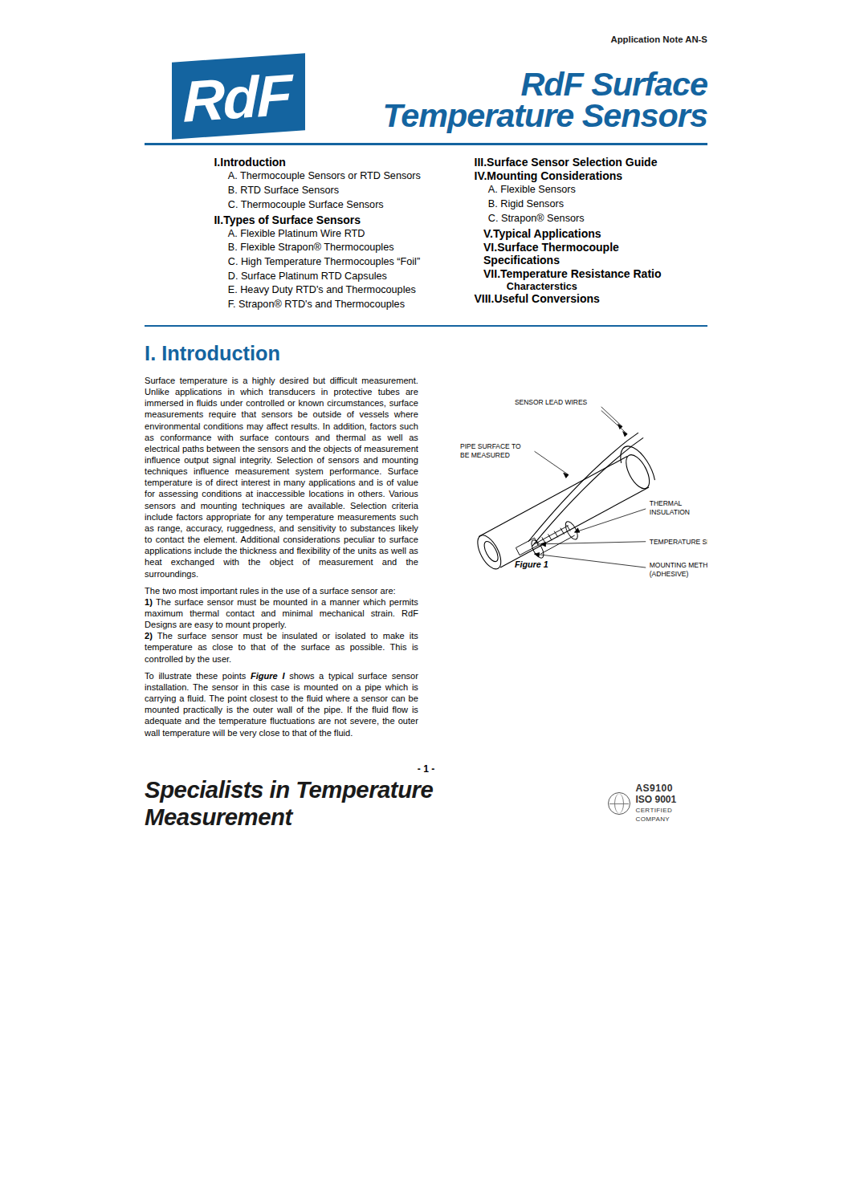Application Note AN-S
RdF
RdF Surface Temperature Sensors
I.Introduction
A. Thermocouple Sensors or RTD Sensors
B. RTD Surface Sensors
C. Thermocouple Surface Sensors
II.Types of Surface Sensors
A. Flexible Platinum Wire RTD
B. Flexible Strapon® Thermocouples
C. High Temperature Thermocouples “Foil”
D. Surface Platinum RTD Capsules
E. Heavy Duty RTD's and Thermocouples
F. Strapon® RTD's and Thermocouples
III.Surface Sensor Selection Guide
IV.Mounting Considerations
A. Flexible Sensors
B. Rigid Sensors
C. Strapon® Sensors
V.Typical Applications
VI.Surface Thermocouple Specifications
VII.Temperature Resistance Ratio
Characterstics
VIII.Useful Conversions
I. Introduction
Surface temperature is a highly desired but difficult measurement. Unlike applications in which transducers in protective tubes are immersed in fluids under controlled or known circumstances, surface measurements require that sensors be outside of vessels where environmental conditions may affect results. In addition, factors such as conformance with surface contours and thermal as well as electrical paths between the sensors and the objects of measurement influence output signal integrity. Selection of sensors and mounting techniques influence measurement system performance. Surface temperature is of direct interest in many applications and is of value for assessing conditions at inaccessible locations in others. Various sensors and mounting techniques are available. Selection criteria include factors appropriate for any temperature measurements such as range, accuracy, ruggedness, and sensitivity to substances likely to contact the element. Additional considerations peculiar to surface applications include the thickness and flexibility of the units as well as heat exchanged with the object of measurement and the surroundings.
The two most important rules in the use of a surface sensor are:
1) The surface sensor must be mounted in a manner which permits maximum thermal contact and minimal mechanical strain. RdF Designs are easy to mount properly.
2) The surface sensor must be insulated or isolated to make its temperature as close to that of the surface as possible. This is controlled by the user.
To illustrate these points Figure I shows a typical surface sensor installation. The sensor in this case is mounted on a pipe which is carrying a fluid. The point closest to the fluid where a sensor can be mounted practically is the outer wall of the pipe. If the fluid flow is adequate and the temperature fluctuations are not severe, the outer wall temperature will be very close to that of the fluid.
SENSOR LEAD WIRES PIPE SURFACE TO BE MEASURED THERMAL INSULATION TEMPERATURE SENSOR MOUNTING METHOD (ADHESIVE) Figure 1
- 1 -
Specialists in Temperature Measurement
AS9100 ISO 9001 CERTIFIED COMPANY